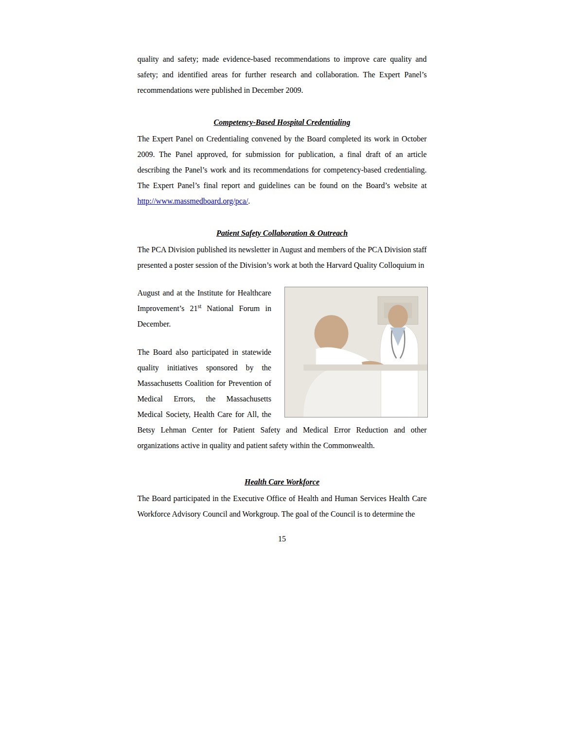quality and safety; made evidence-based recommendations to improve care quality and safety; and identified areas for further research and collaboration. The Expert Panel’s recommendations were published in December 2009.
Competency-Based Hospital Credentialing
The Expert Panel on Credentialing convened by the Board completed its work in October 2009. The Panel approved, for submission for publication, a final draft of an article describing the Panel’s work and its recommendations for competency-based credentialing. The Expert Panel’s final report and guidelines can be found on the Board’s website at http://www.massmedboard.org/pca/.
Patient Safety Collaboration & Outreach
The PCA Division published its newsletter in August and members of the PCA Division staff presented a poster session of the Division’s work at both the Harvard Quality Colloquium in
August and at the Institute for Healthcare Improvement’s 21st National Forum in December.
The Board also participated in statewide quality initiatives sponsored by the Massachusetts Coalition for Prevention of Medical Errors, the Massachusetts Medical Society, Health Care for All, the Betsy Lehman Center for Patient Safety and Medical Error Reduction and other organizations active in quality and patient safety within the Commonwealth.
Health Care Workforce
The Board participated in the Executive Office of Health and Human Services Health Care Workforce Advisory Council and Workgroup. The goal of the Council is to determine the
15